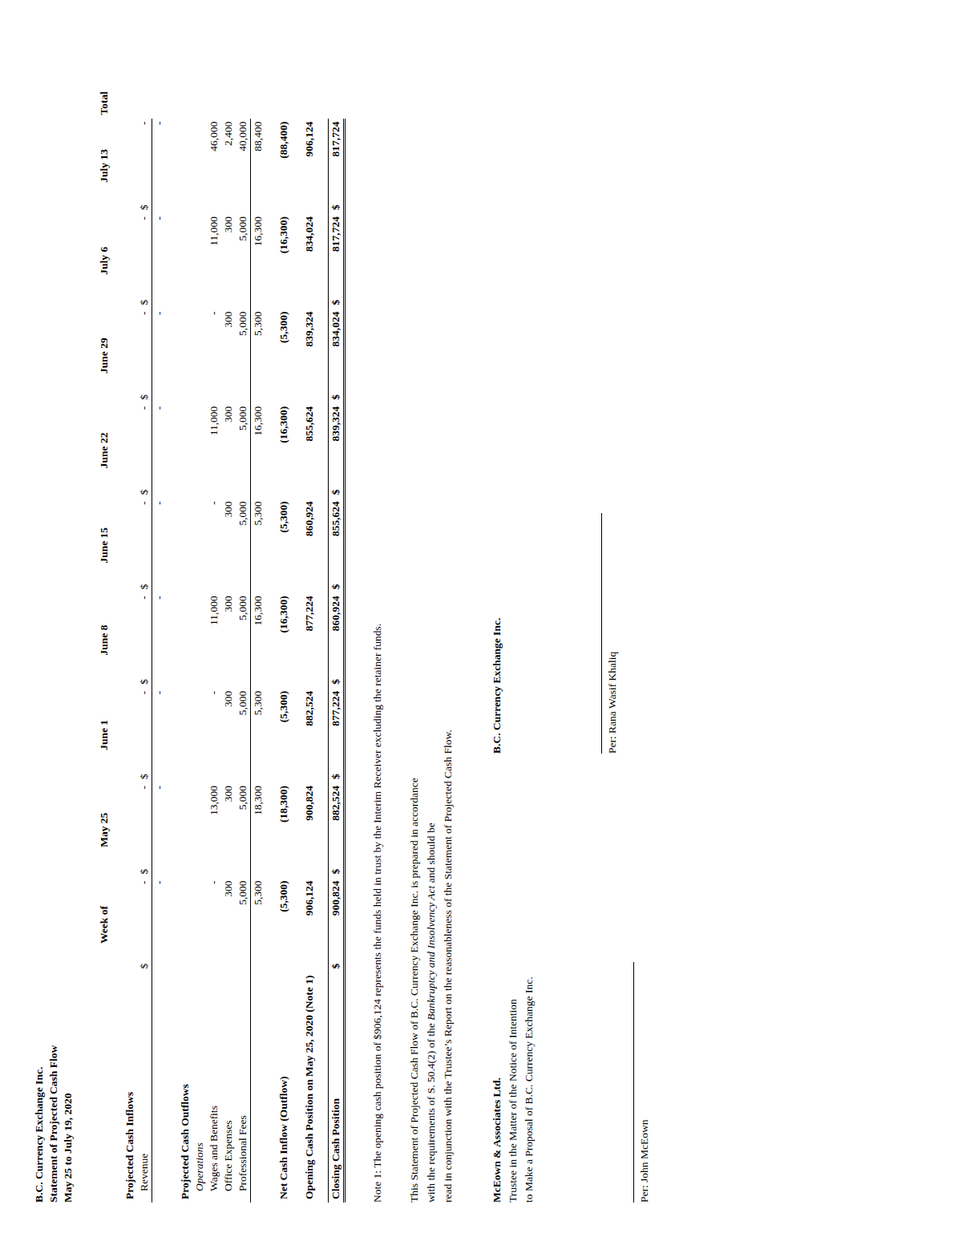B.C. Currency Exchange Inc.
Statement of Projected Cash Flow
May 25 to July 19, 2020
| | Week of | May 25 | June 1 | June 8 | June 15 | June 22 | June 29 | July 6 | July 13 | Total |
| --- | --- | --- | --- | --- | --- | --- | --- | --- | --- | --- |
| Projected Cash Inflows | |
| Revenue | $ | - | $ | - | $ | - | $ | - | $ | - | $ | - | $ | - | $ | - | $ | - |
| | | - | | - | | - | | - | | - | | - | | - | | - | | - |
| Projected Cash Outflows | |
| Operations | |
| Wages and Benefits | | - | | 13,000 | | - | | 11,000 | | - | | 11,000 | | - | | 11,000 | | 46,000 |
| Office Expenses | | 300 | | 300 | | 300 | | 300 | | 300 | | 300 | | 300 | | 300 | | 2,400 |
| Professional Fees | | 5,000 | | 5,000 | | 5,000 | | 5,000 | | 5,000 | | 5,000 | | 5,000 | | 5,000 | | 40,000 |
| | | 5,300 | | 18,300 | | 5,300 | | 16,300 | | 5,300 | | 16,300 | | 5,300 | | 16,300 | | 88,400 |
| Net Cash Inflow (Outflow) | | (5,300) | | (18,300) | | (5,300) | | (16,300) | | (5,300) | | (16,300) | | (5,300) | | (16,300) | | (88,400) |
| Opening Cash Position on May 25, 2020 (Note 1) | | 906,124 | | 900,824 | | 882,524 | | 877,224 | | 860,924 | | 855,624 | | 839,324 | | 834,024 | | 906,124 |
| Closing Cash Position | $ | 900,824 | $ | 882,524 | $ | 877,224 | $ | 860,924 | $ | 855,624 | $ | 839,324 | $ | 834,024 | $ | 817,724 | $ | 817,724 |
Note 1: The opening cash position of $906,124 represents the funds held in trust by the Interim Receiver excluding the retainer funds.
This Statement of Projected Cash Flow of B.C. Currency Exchange Inc. is prepared in accordance
with the requirements of S. 50.4(2) of the Bankruptcy and Insolvency Act and should be
read in conjunction with the Trustee’s Report on the reasonableness of the Statement of Projected Cash Flow.
McEown & Associates Ltd.
Trustee in the Matter of the Notice of Intention
to Make a Proposal of B.C. Currency Exchange Inc.
Per: John McEown
   
B.C. Currency Exchange Inc.
Per: Rana Wasif Khaliq